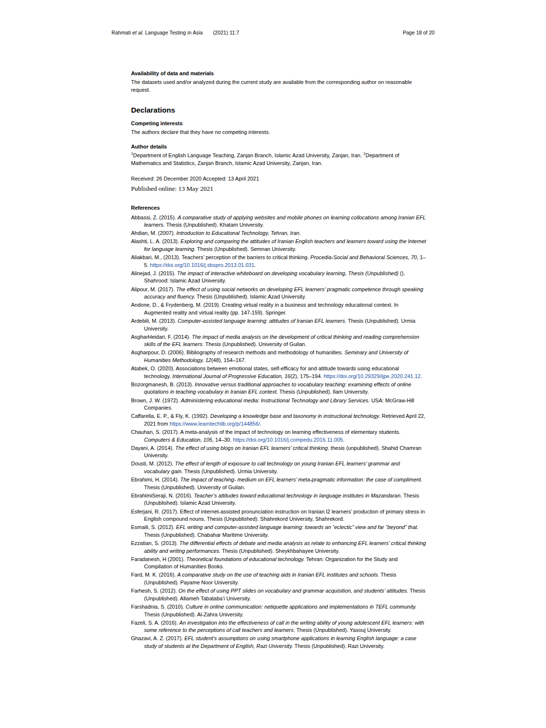Rahmati et al. Language Testing in Asia (2021) 11:7
Page 18 of 20
Availability of data and materials
The datasets used and/or analyzed during the current study are available from the corresponding author on reasonable request.
Declarations
Competing interests
The authors declare that they have no competing interests.
Author details
1Department of English Language Teaching, Zanjan Branch, Islamic Azad University, Zanjan, Iran. 2Department of Mathematics and Statistics, Zanjan Branch, Islamic Azad University, Zanjan, Iran.
Received: 26 December 2020 Accepted: 13 April 2021
Published online: 13 May 2021
References
Abbassi, Z. (2015). A comparative study of applying websites and mobile phones on learning collocations among Iranian EFL learners. Thesis (Unpublished). Khatam University.
Ahdian, M. (2007). Introduction to Educational Technology, Tehran, Iran.
Alashti, L. A. (2013). Exploring and comparing the attitudes of Iranian English teachers and learners toward using the Internet for language learning. Thesis (Unpublished). Semnan University.
Aliakbari, M., (2013). Teachers’ perception of the barriers to critical thinking. Procedia-Social and Behavioral Sciences, 70, 1–5. https://doi.org/10.1016/j.sbspro.2013.01.031.
Alinejad, J. (2015). The impact of interactive whiteboard on developing vocabulary learning, Thesis (Unpublished) (). Shahrood: Islamic Azad University.
Alipour, M. (2017). The effect of using social networks on developing EFL learners’ pragmatic competence through speaking accuracy and fluency. Thesis (Unpublished). Islamic Azad University.
Andone, D., & Frydenberg, M. (2019). Creating virtual reality in a business and technology educational context. In Augmented reality and virtual reality (pp. 147-159). Springer.
Ardebili, M. (2013). Computer-assisted language learning: attitudes of Iranian EFL learners. Thesis (Unpublished). Urmia University.
AsgharHeidari, F. (2014). The impact of media analysis on the development of critical thinking and reading comprehension skills of the EFL learners. Thesis (Unpublished). University of Guilan.
Asgharpour, D. (2006). Bibliography of research methods and methodology of humanities. Seminary and University of Humanities Methodology, 12(48), 154–167.
Atabek, O. (2020). Associations between emotional states, self-efficacy for and attitude towards using educational technology. International Journal of Progressive Education, 16(2), 175–194. https://doi.org/10.29329/ijpe.2020.241.12.
Bozorgmanesh, B. (2013). Innovative versus traditional approaches to vocabulary teaching: examining effects of online quotations in teaching vocabulary in Iranian EFL context. Thesis (Unpublished). Ilam University.
Brown, J. W. (1972). Administering educational media: Instructional Technology and Library Services. USA: McGraw-Hill Companies.
Caffarella, E. P., & Fly, K. (1992). Developing a knowledge base and taxonomy in instructional technology. Retrieved April 22, 2021 from https://www.learntechlib.org/p/144856/.
Chauhan, S. (2017). A meta-analysis of the impact of technology on learning effectiveness of elementary students. Computers & Education, 105, 14–30. https://doi.org/10.1016/j.compedu.2016.11.005.
Dayani, A. (2014). The effect of using blogs on Iranian EFL learners’ critical thinking. thesis (unpublished). Shahid Chamran University.
Dousti, M. (2012). The effect of length of exposure to call technology on young Iranian EFL learners’ grammar and vocabulary gain. Thesis (Unpublished). Urmia University.
Ebrahimi, H. (2014). The impact of teaching- medium on EFL learners’ meta-pragmatic information: the case of compliment. Thesis (Unpublished). University of Guilan.
EbrahimiSeraji, N. (2016). Teacher’s attitudes toward educational technology in language institutes in Mazandaran. Thesis (Unpublished). Islamic Azad University.
Esferjani, R. (2017). Effect of internet-assisted pronunciation instruction on Iranian l2 learners’ production of primary stress in English compound nouns. Thesis (Unpublished). Shahrekord University, Shahrekord.
Esmaili, S. (2012). EFL writing and computer-assisted language learning: towards an “eclectic” view and far “beyond” that. Thesis (Unpublished). Chabahar Maritime University.
Ezzatian, S. (2013). The differential effects of debate and media analysis as relate to enhancing EFL learners’ critical thinking ability and writing performances. Thesis (Unpublished). Sheykhbahayee University.
Faradanesh, H (2001). Theoretical foundations of educational technology. Tehran: Organization for the Study and Compilation of Humanities Books.
Fard, M. K. (2016). A comparative study on the use of teaching aids in Iranian EFL institutes and schools. Thesis (Unpublished). Payame Noor University.
Farhesh, S. (2012). On the effect of using PPT slides on vocabulary and grammar acquisition, and students’ attitudes. Thesis (Unpublished). Allameh Tabataba’i University.
Farshadnia, S. (2010). Culture in online communication: netiquette applications and implementations in TEFL community. Thesis (Unpublished). Al-Zahra University.
Fazeli, S. A. (2016). An investigation into the effectiveness of call in the writing ability of young adolescent EFL learners: with some reference to the perceptions of call teachers and learners. Thesis (Unpublished). Yasouj University.
Ghazavi, A. Z. (2017). EFL student’s assumptions on using smartphone applications in learning English language: a case study of students at the Department of English, Razi University. Thesis (Unpublished). Razi University.